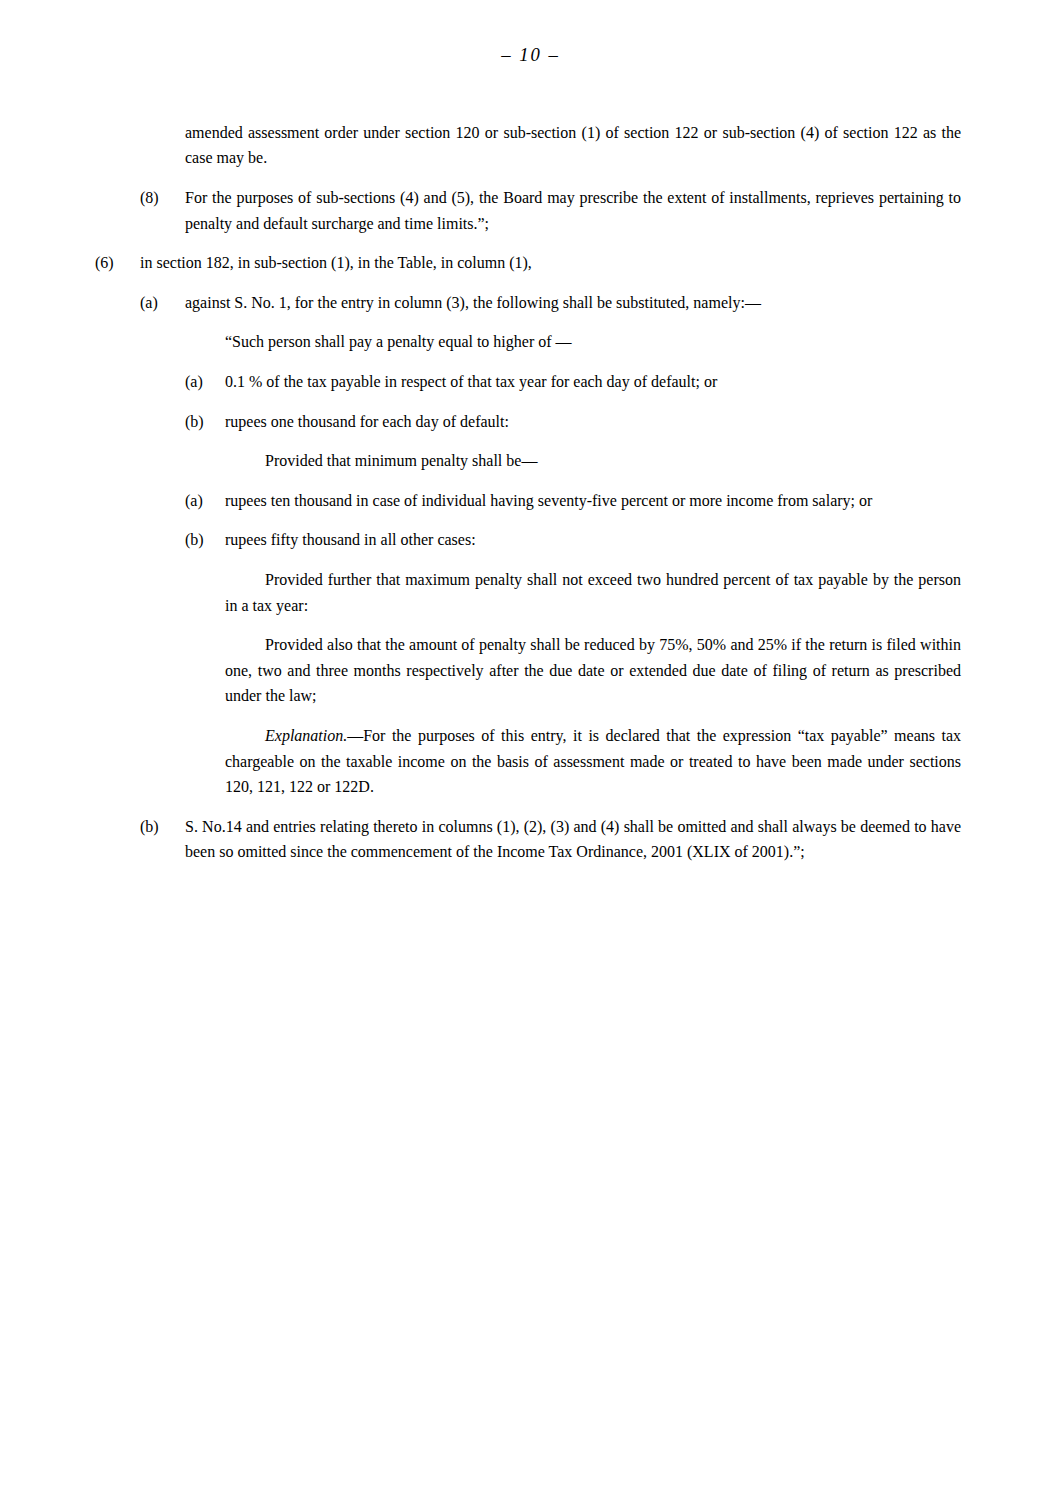– 10 –
amended assessment order under section 120 or sub-section (1) of section 122 or sub-section (4) of section 122 as the case may be.
(8)
For the purposes of sub-sections (4) and (5), the Board may prescribe the extent of installments, reprieves pertaining to penalty and default surcharge and time limits.”;
(6)
in section 182, in sub-section (1), in the Table, in column (1),
(a)
against S. No. 1, for the entry in column (3), the following shall be substituted, namely:—
“Such person shall pay a penalty equal to higher of —
(a)
0.1 % of the tax payable in respect of that tax year for each day of default; or
(b)
rupees one thousand for each day of default:
Provided that minimum penalty shall be—
(a)
rupees ten thousand in case of individual having seventy-five percent or more income from salary; or
(b)
rupees fifty thousand in all other cases:
Provided further that maximum penalty shall not exceed two hundred percent of tax payable by the person in a tax year:
Provided also that the amount of penalty shall be reduced by 75%, 50% and 25% if the return is filed within one, two and three months respectively after the due date or extended due date of filing of return as prescribed under the law;
Explanation.—For the purposes of this entry, it is declared that the expression “tax payable” means tax chargeable on the taxable income on the basis of assessment made or treated to have been made under sections 120, 121, 122 or 122D.
(b)
S. No.14 and entries relating thereto in columns (1), (2), (3) and (4) shall be omitted and shall always be deemed to have been so omitted since the commencement of the Income Tax Ordinance, 2001 (XLIX of 2001).”;